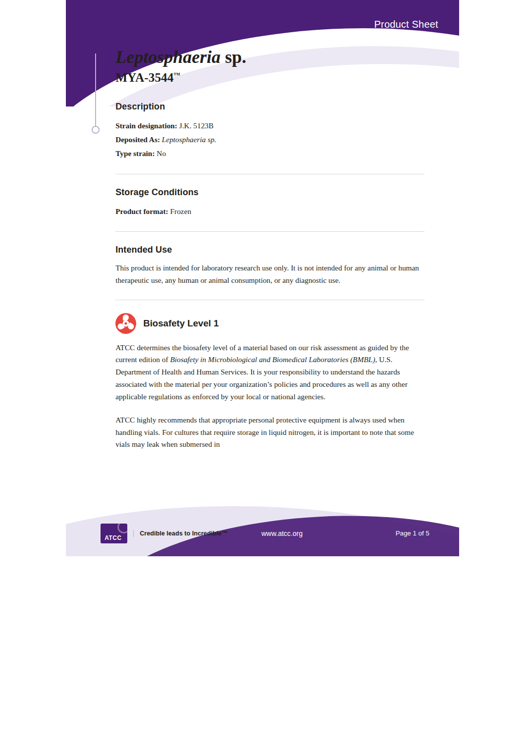Product Sheet
Leptosphaeria sp.
MYA-3544™
Description
Strain designation: J.K. 5123B
Deposited As: Leptosphaeria sp.
Type strain: No
Storage Conditions
Product format: Frozen
Intended Use
This product is intended for laboratory research use only. It is not intended for any animal or human therapeutic use, any human or animal consumption, or any diagnostic use.
Biosafety Level 1
ATCC determines the biosafety level of a material based on our risk assessment as guided by the current edition of Biosafety in Microbiological and Biomedical Laboratories (BMBL), U.S. Department of Health and Human Services. It is your responsibility to understand the hazards associated with the material per your organization’s policies and procedures as well as any other applicable regulations as enforced by your local or national agencies.
ATCC highly recommends that appropriate personal protective equipment is always used when handling vials. For cultures that require storage in liquid nitrogen, it is important to note that some vials may leak when submersed in
ATCC
Credible leads to Incredible™
www.atcc.org
Page 1 of 5